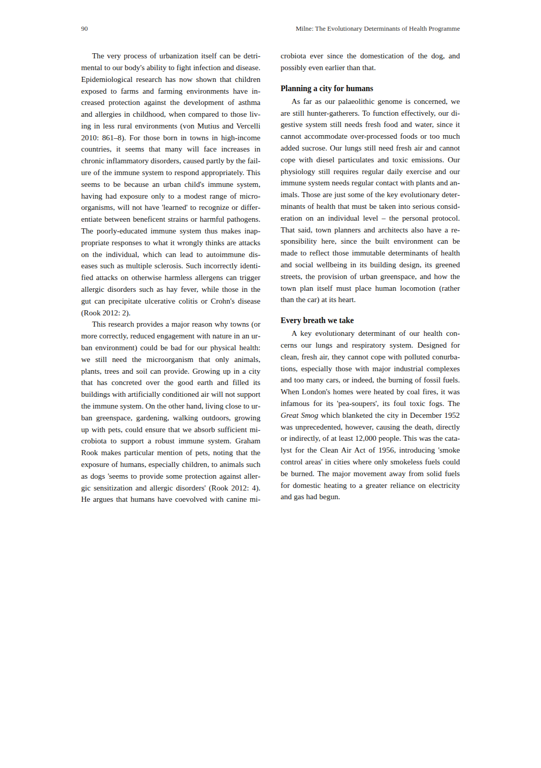90 Milne: The Evolutionary Determinants of Health Programme
The very process of urbanization itself can be detrimental to our body's ability to fight infection and disease. Epidemiological research has now shown that children exposed to farms and farming environments have increased protection against the development of asthma and allergies in childhood, when compared to those living in less rural environments (von Mutius and Vercelli 2010: 861–8). For those born in towns in high-income countries, it seems that many will face increases in chronic inflammatory disorders, caused partly by the failure of the immune system to respond appropriately. This seems to be because an urban child's immune system, having had exposure only to a modest range of microorganisms, will not have 'learned' to recognize or differentiate between beneficent strains or harmful pathogens. The poorly-educated immune system thus makes inappropriate responses to what it wrongly thinks are attacks on the individual, which can lead to autoimmune diseases such as multiple sclerosis. Such incorrectly identified attacks on otherwise harmless allergens can trigger allergic disorders such as hay fever, while those in the gut can precipitate ulcerative colitis or Crohn's disease (Rook 2012: 2).
This research provides a major reason why towns (or more correctly, reduced engagement with nature in an urban environment) could be bad for our physical health: we still need the microorganism that only animals, plants, trees and soil can provide. Growing up in a city that has concreted over the good earth and filled its buildings with artificially conditioned air will not support the immune system. On the other hand, living close to urban greenspace, gardening, walking outdoors, growing up with pets, could ensure that we absorb sufficient microbiota to support a robust immune system. Graham Rook makes particular mention of pets, noting that the exposure of humans, especially children, to animals such as dogs 'seems to provide some protection against allergic sensitization and allergic disorders' (Rook 2012: 4). He argues that humans have coevolved with canine microbiota ever since the domestication of the dog, and possibly even earlier than that.
Planning a city for humans
As far as our palaeolithic genome is concerned, we are still hunter-gatherers. To function effectively, our digestive system still needs fresh food and water, since it cannot accommodate over-processed foods or too much added sucrose. Our lungs still need fresh air and cannot cope with diesel particulates and toxic emissions. Our physiology still requires regular daily exercise and our immune system needs regular contact with plants and animals. Those are just some of the key evolutionary determinants of health that must be taken into serious consideration on an individual level – the personal protocol. That said, town planners and architects also have a responsibility here, since the built environment can be made to reflect those immutable determinants of health and social wellbeing in its building design, its greened streets, the provision of urban greenspace, and how the town plan itself must place human locomotion (rather than the car) at its heart.
Every breath we take
A key evolutionary determinant of our health concerns our lungs and respiratory system. Designed for clean, fresh air, they cannot cope with polluted conurbations, especially those with major industrial complexes and too many cars, or indeed, the burning of fossil fuels. When London's homes were heated by coal fires, it was infamous for its 'pea-soupers', its foul toxic fogs. The Great Smog which blanketed the city in December 1952 was unprecedented, however, causing the death, directly or indirectly, of at least 12,000 people. This was the catalyst for the Clean Air Act of 1956, introducing 'smoke control areas' in cities where only smokeless fuels could be burned. The major movement away from solid fuels for domestic heating to a greater reliance on electricity and gas had begun.